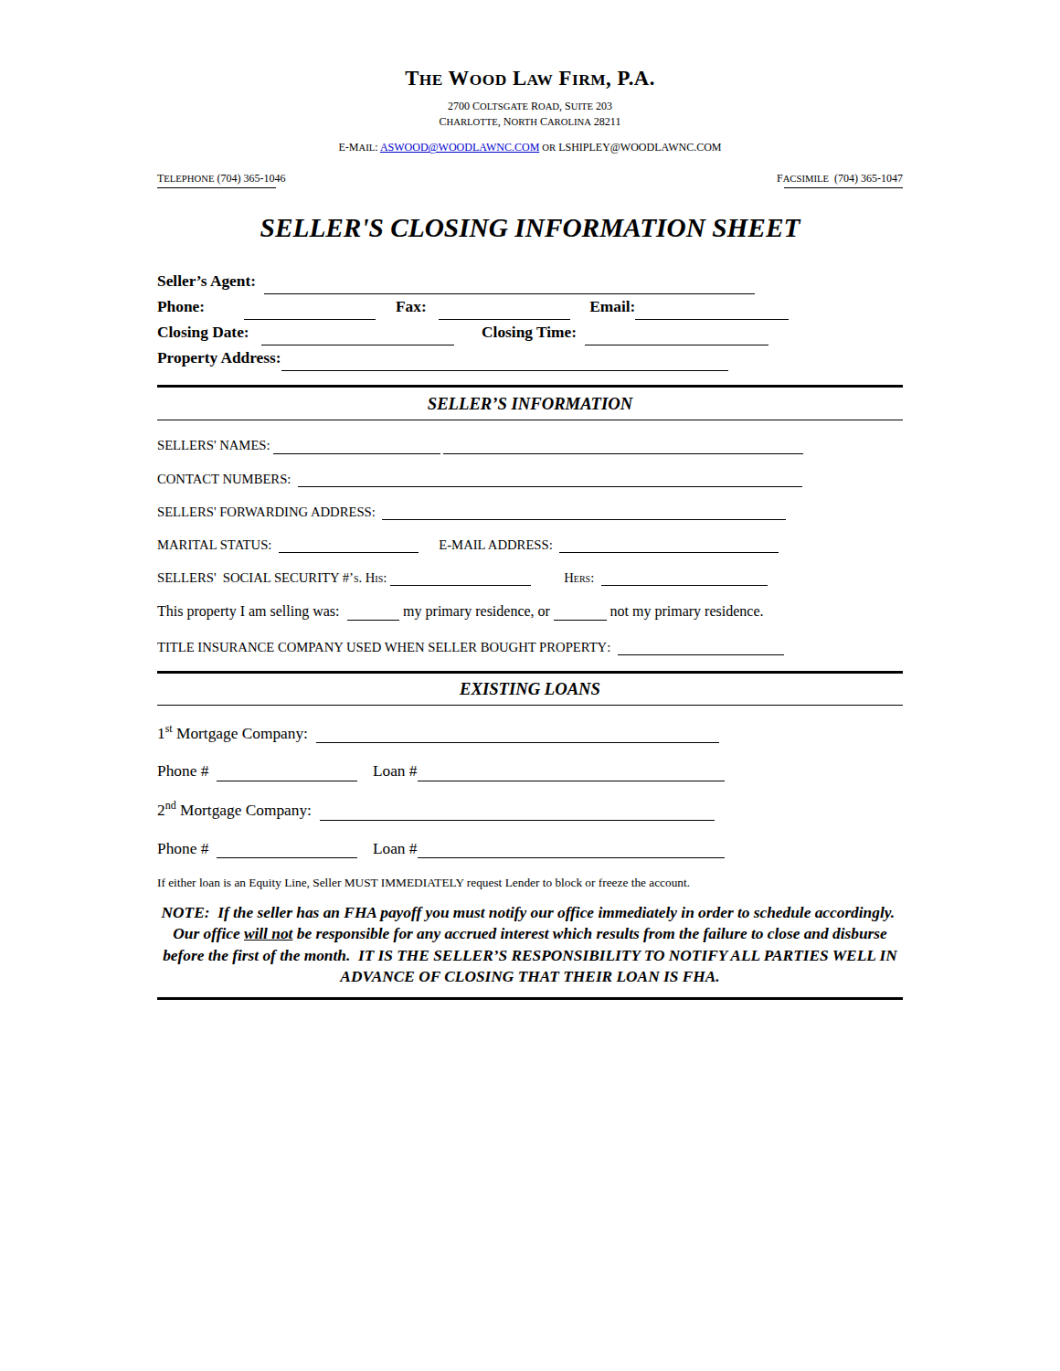THE WOOD LAW FIRM, P.A.
2700 COLTSGATE ROAD, SUITE 203
CHARLOTTE, NORTH CAROLINA 28211
E-MAIL: ASWOOD@WOODLAWNC.COM OR LSHIPLEY@WOODLAWNC.COM
TELEPHONE (704) 365-1046
FACSIMILE (704) 365-1047
SELLER'S CLOSING INFORMATION SHEET
Seller’s Agent:
Phone: Fax: Email:
Closing Date: Closing Time:
Property Address:
SELLER’S INFORMATION
SELLERS' NAMES:
CONTACT NUMBERS:
SELLERS' FORWARDING ADDRESS:
MARITAL STATUS: E-MAIL ADDRESS:
SELLERS' SOCIAL SECURITY #’s. His: Hers:
This property I am selling was: my primary residence, or not my primary residence.
TITLE INSURANCE COMPANY USED WHEN SELLER BOUGHT PROPERTY:
EXISTING LOANS
1st Mortgage Company:
Phone # Loan #
2nd Mortgage Company:
Phone # Loan #
If either loan is an Equity Line, Seller MUST IMMEDIATELY request Lender to block or freeze the account.
NOTE: If the seller has an FHA payoff you must notify our office immediately in order to schedule accordingly. Our office will not be responsible for any accrued interest which results from the failure to close and disburse before the first of the month. IT IS THE SELLER’S RESPONSIBILITY TO NOTIFY ALL PARTIES WELL IN ADVANCE OF CLOSING THAT THEIR LOAN IS FHA.